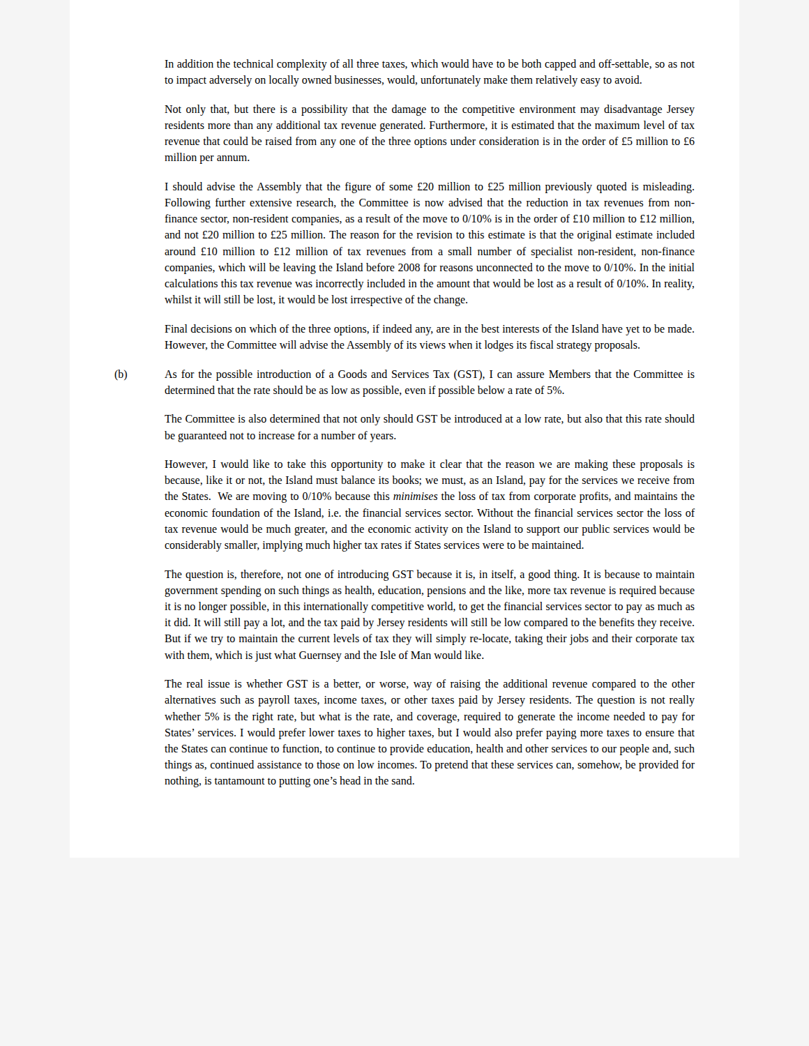In addition the technical complexity of all three taxes, which would have to be both capped and off-settable, so as not to impact adversely on locally owned businesses, would, unfortunately make them relatively easy to avoid.
Not only that, but there is a possibility that the damage to the competitive environment may disadvantage Jersey residents more than any additional tax revenue generated. Furthermore, it is estimated that the maximum level of tax revenue that could be raised from any one of the three options under consideration is in the order of £5 million to £6 million per annum.
I should advise the Assembly that the figure of some £20 million to £25 million previously quoted is misleading. Following further extensive research, the Committee is now advised that the reduction in tax revenues from non-finance sector, non-resident companies, as a result of the move to 0/10% is in the order of £10 million to £12 million, and not £20 million to £25 million. The reason for the revision to this estimate is that the original estimate included around £10 million to £12 million of tax revenues from a small number of specialist non-resident, non-finance companies, which will be leaving the Island before 2008 for reasons unconnected to the move to 0/10%. In the initial calculations this tax revenue was incorrectly included in the amount that would be lost as a result of 0/10%. In reality, whilst it will still be lost, it would be lost irrespective of the change.
Final decisions on which of the three options, if indeed any, are in the best interests of the Island have yet to be made. However, the Committee will advise the Assembly of its views when it lodges its fiscal strategy proposals.
(b)
As for the possible introduction of a Goods and Services Tax (GST), I can assure Members that the Committee is determined that the rate should be as low as possible, even if possible below a rate of 5%.
The Committee is also determined that not only should GST be introduced at a low rate, but also that this rate should be guaranteed not to increase for a number of years.
However, I would like to take this opportunity to make it clear that the reason we are making these proposals is because, like it or not, the Island must balance its books; we must, as an Island, pay for the services we receive from the States. We are moving to 0/10% because this minimises the loss of tax from corporate profits, and maintains the economic foundation of the Island, i.e. the financial services sector. Without the financial services sector the loss of tax revenue would be much greater, and the economic activity on the Island to support our public services would be considerably smaller, implying much higher tax rates if States services were to be maintained.
The question is, therefore, not one of introducing GST because it is, in itself, a good thing. It is because to maintain government spending on such things as health, education, pensions and the like, more tax revenue is required because it is no longer possible, in this internationally competitive world, to get the financial services sector to pay as much as it did. It will still pay a lot, and the tax paid by Jersey residents will still be low compared to the benefits they receive. But if we try to maintain the current levels of tax they will simply re-locate, taking their jobs and their corporate tax with them, which is just what Guernsey and the Isle of Man would like.
The real issue is whether GST is a better, or worse, way of raising the additional revenue compared to the other alternatives such as payroll taxes, income taxes, or other taxes paid by Jersey residents. The question is not really whether 5% is the right rate, but what is the rate, and coverage, required to generate the income needed to pay for States’ services. I would prefer lower taxes to higher taxes, but I would also prefer paying more taxes to ensure that the States can continue to function, to continue to provide education, health and other services to our people and, such things as, continued assistance to those on low incomes. To pretend that these services can, somehow, be provided for nothing, is tantamount to putting one’s head in the sand.